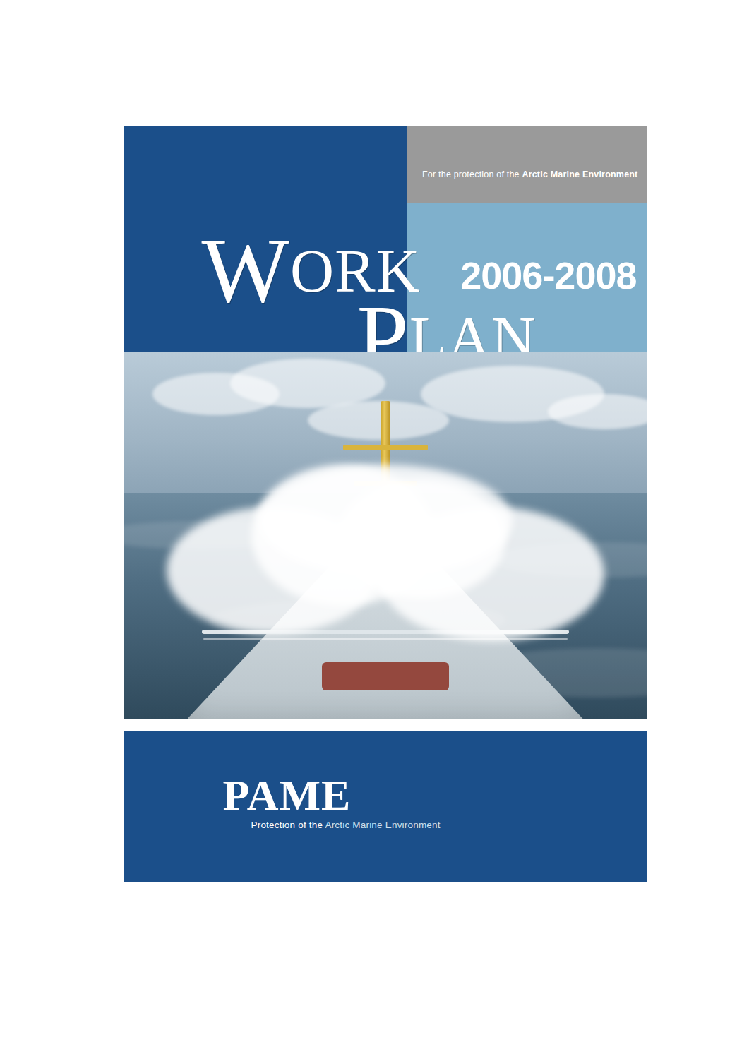For the protection of the Arctic Marine Environment
2006-2008
WORK
PLAN
PAME
Protection of the Arctic Marine Environment